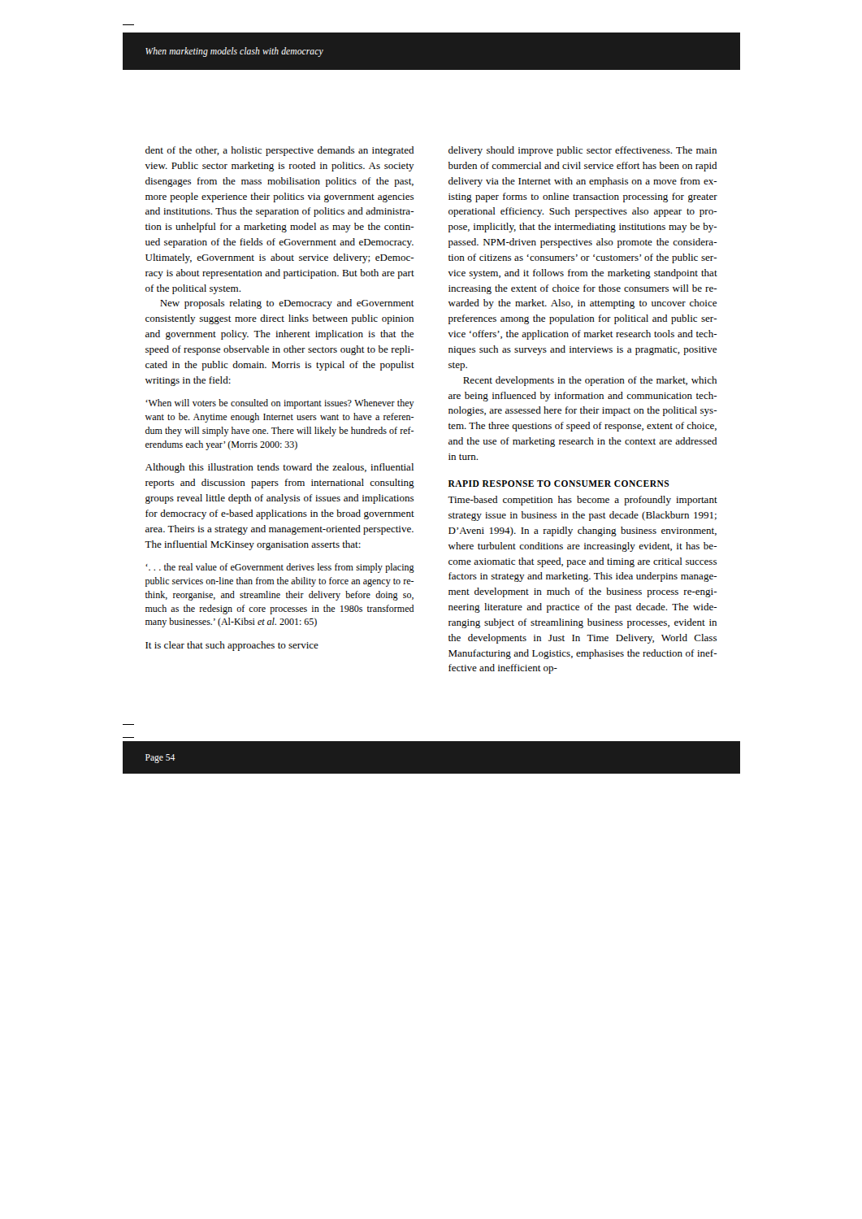When marketing models clash with democracy
dent of the other, a holistic perspective demands an integrated view. Public sector marketing is rooted in politics. As society disengages from the mass mobilisation politics of the past, more people experience their politics via government agencies and institutions. Thus the separation of politics and administration is unhelpful for a marketing model as may be the continued separation of the fields of eGovernment and eDemocracy. Ultimately, eGovernment is about service delivery; eDemocracy is about representation and participation. But both are part of the political system.
New proposals relating to eDemocracy and eGovernment consistently suggest more direct links between public opinion and government policy. The inherent implication is that the speed of response observable in other sectors ought to be replicated in the public domain. Morris is typical of the populist writings in the field:
‘When will voters be consulted on important issues? Whenever they want to be. Anytime enough Internet users want to have a referendum they will simply have one. There will likely be hundreds of referendums each year’ (Morris 2000: 33)
Although this illustration tends toward the zealous, influential reports and discussion papers from international consulting groups reveal little depth of analysis of issues and implications for democracy of e-based applications in the broad government area. Theirs is a strategy and management-oriented perspective. The influential McKinsey organisation asserts that:
‘. . . the real value of eGovernment derives less from simply placing public services on-line than from the ability to force an agency to rethink, reorganise, and streamline their delivery before doing so, much as the redesign of core processes in the 1980s transformed many businesses.’ (Al-Kibsi et al. 2001: 65)
It is clear that such approaches to service
delivery should improve public sector effectiveness. The main burden of commercial and civil service effort has been on rapid delivery via the Internet with an emphasis on a move from existing paper forms to online transaction processing for greater operational efficiency. Such perspectives also appear to propose, implicitly, that the intermediating institutions may be bypassed. NPM-driven perspectives also promote the consideration of citizens as ‘consumers’ or ‘customers’ of the public service system, and it follows from the marketing standpoint that increasing the extent of choice for those consumers will be rewarded by the market. Also, in attempting to uncover choice preferences among the population for political and public service ‘offers’, the application of market research tools and techniques such as surveys and interviews is a pragmatic, positive step.
Recent developments in the operation of the market, which are being influenced by information and communication technologies, are assessed here for their impact on the political system. The three questions of speed of response, extent of choice, and the use of marketing research in the context are addressed in turn.
Rapid response to consumer concerns
Time-based competition has become a profoundly important strategy issue in business in the past decade (Blackburn 1991; D’Aveni 1994). In a rapidly changing business environment, where turbulent conditions are increasingly evident, it has become axiomatic that speed, pace and timing are critical success factors in strategy and marketing. This idea underpins management development in much of the business process re-engineering literature and practice of the past decade. The wide-ranging subject of streamlining business processes, evident in the developments in Just In Time Delivery, World Class Manufacturing and Logistics, emphasises the reduction of ineffective and inefficient op-
Page 54